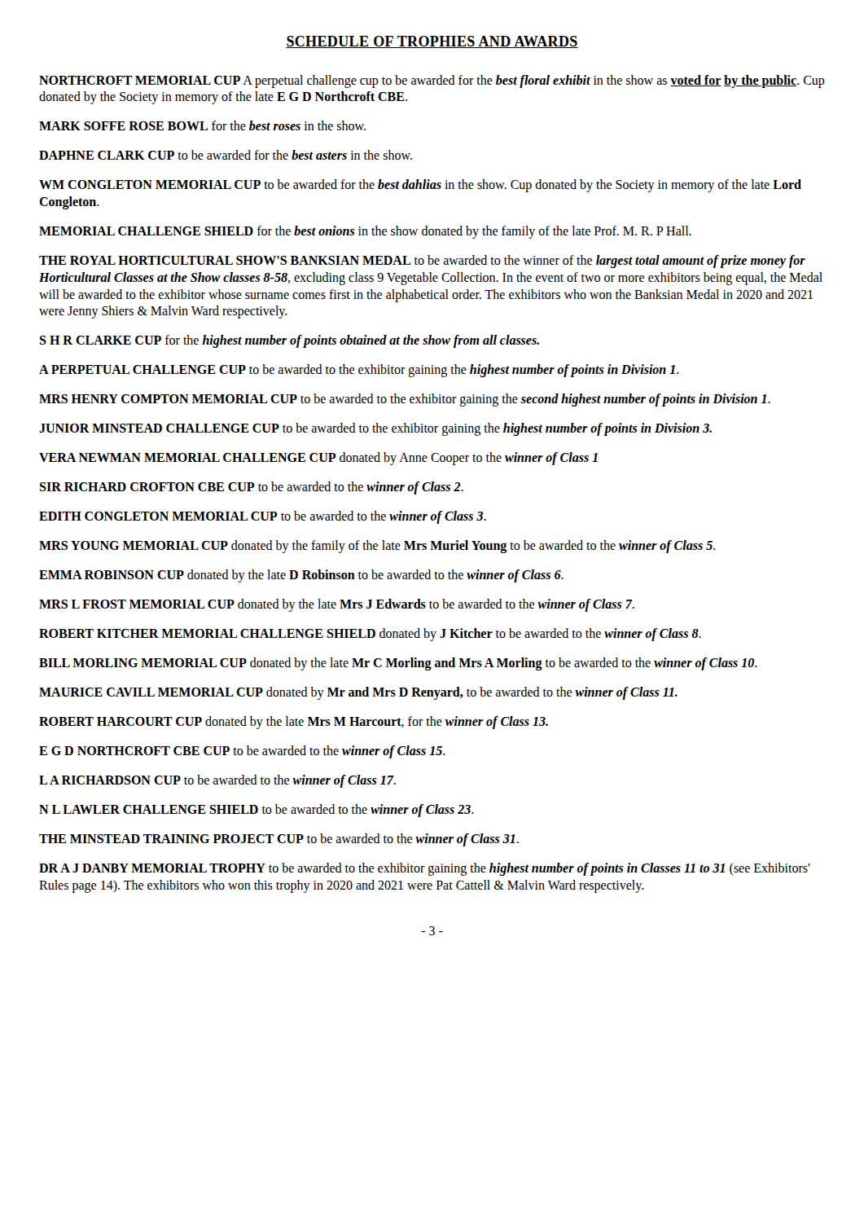SCHEDULE OF TROPHIES AND AWARDS
NORTHCROFT MEMORIAL CUP A perpetual challenge cup to be awarded for the best floral exhibit in the show as voted for by the public. Cup donated by the Society in memory of the late E G D Northcroft CBE.
MARK SOFFE ROSE BOWL for the best roses in the show.
DAPHNE CLARK CUP to be awarded for the best asters in the show.
WM CONGLETON MEMORIAL CUP to be awarded for the best dahlias in the show. Cup donated by the Society in memory of the late Lord Congleton.
MEMORIAL CHALLENGE SHIELD for the best onions in the show donated by the family of the late Prof. M. R. P Hall.
THE ROYAL HORTICULTURAL SHOW'S BANKSIAN MEDAL to be awarded to the winner of the largest total amount of prize money for Horticultural Classes at the Show classes 8-58, excluding class 9 Vegetable Collection. In the event of two or more exhibitors being equal, the Medal will be awarded to the exhibitor whose surname comes first in the alphabetical order. The exhibitors who won the Banksian Medal in 2020 and 2021 were Jenny Shiers & Malvin Ward respectively.
S H R CLARKE CUP for the highest number of points obtained at the show from all classes.
A PERPETUAL CHALLENGE CUP to be awarded to the exhibitor gaining the highest number of points in Division 1.
MRS HENRY COMPTON MEMORIAL CUP to be awarded to the exhibitor gaining the second highest number of points in Division 1.
JUNIOR MINSTEAD CHALLENGE CUP to be awarded to the exhibitor gaining the highest number of points in Division 3.
VERA NEWMAN MEMORIAL CHALLENGE CUP donated by Anne Cooper to the winner of Class 1
SIR RICHARD CROFTON CBE CUP to be awarded to the winner of Class 2.
EDITH CONGLETON MEMORIAL CUP to be awarded to the winner of Class 3.
MRS YOUNG MEMORIAL CUP donated by the family of the late Mrs Muriel Young to be awarded to the winner of Class 5.
EMMA ROBINSON CUP donated by the late D Robinson to be awarded to the winner of Class 6.
MRS L FROST MEMORIAL CUP donated by the late Mrs J Edwards to be awarded to the winner of Class 7.
ROBERT KITCHER MEMORIAL CHALLENGE SHIELD donated by J Kitcher to be awarded to the winner of Class 8.
BILL MORLING MEMORIAL CUP donated by the late Mr C Morling and Mrs A Morling to be awarded to the winner of Class 10.
MAURICE CAVILL MEMORIAL CUP donated by Mr and Mrs D Renyard, to be awarded to the winner of Class 11.
ROBERT HARCOURT CUP donated by the late Mrs M Harcourt, for the winner of Class 13.
E G D NORTHCROFT CBE CUP to be awarded to the winner of Class 15.
L A RICHARDSON CUP to be awarded to the winner of Class 17.
N L LAWLER CHALLENGE SHIELD to be awarded to the winner of Class 23.
THE MINSTEAD TRAINING PROJECT CUP to be awarded to the winner of Class 31.
DR A J DANBY MEMORIAL TROPHY to be awarded to the exhibitor gaining the highest number of points in Classes 11 to 31 (see Exhibitors' Rules page 14). The exhibitors who won this trophy in 2020 and 2021 were Pat Cattell & Malvin Ward respectively.
- 3 -